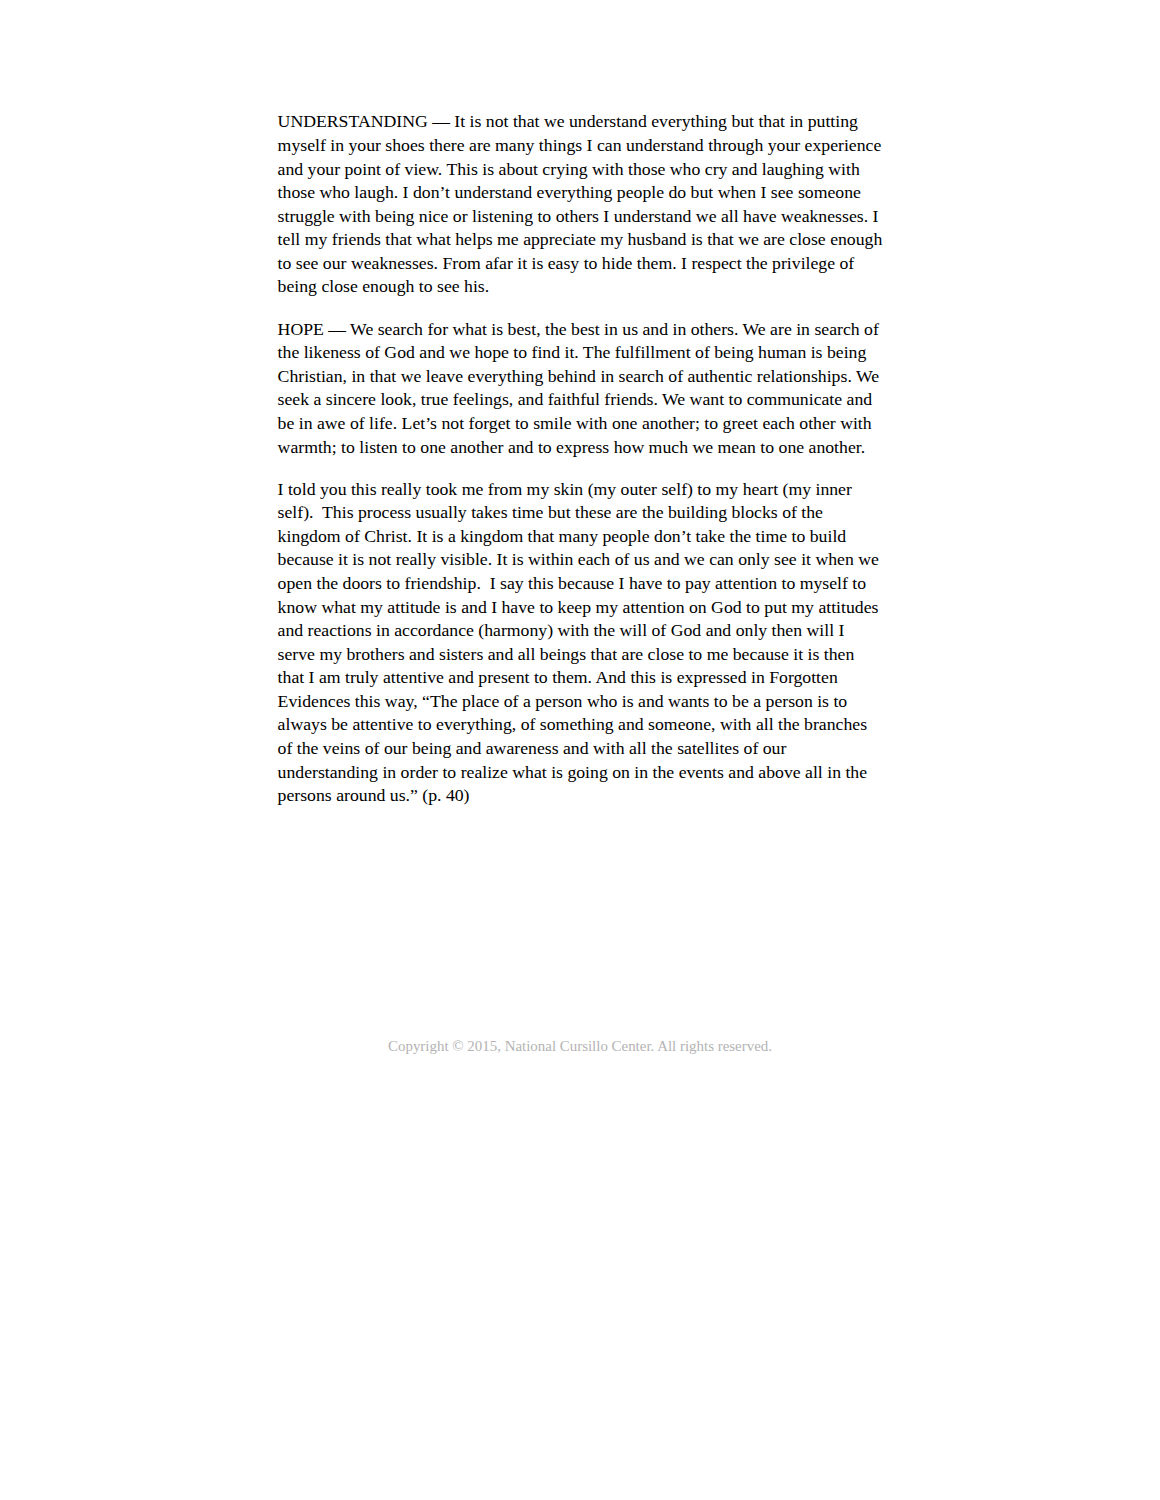UNDERSTANDING — It is not that we understand everything but that in putting myself in your shoes there are many things I can understand through your experience and your point of view. This is about crying with those who cry and laughing with those who laugh. I don’t understand everything people do but when I see someone struggle with being nice or listening to others I understand we all have weaknesses. I tell my friends that what helps me appreciate my husband is that we are close enough to see our weaknesses. From afar it is easy to hide them. I respect the privilege of being close enough to see his.
HOPE — We search for what is best, the best in us and in others. We are in search of the likeness of God and we hope to find it. The fulfillment of being human is being Christian, in that we leave everything behind in search of authentic relationships. We seek a sincere look, true feelings, and faithful friends. We want to communicate and be in awe of life. Let’s not forget to smile with one another; to greet each other with warmth; to listen to one another and to express how much we mean to one another.
I told you this really took me from my skin (my outer self) to my heart (my inner self). This process usually takes time but these are the building blocks of the kingdom of Christ. It is a kingdom that many people don’t take the time to build because it is not really visible. It is within each of us and we can only see it when we open the doors to friendship. I say this because I have to pay attention to myself to know what my attitude is and I have to keep my attention on God to put my attitudes and reactions in accordance (harmony) with the will of God and only then will I serve my brothers and sisters and all beings that are close to me because it is then that I am truly attentive and present to them. And this is expressed in Forgotten Evidences this way, “The place of a person who is and wants to be a person is to always be attentive to everything, of something and someone, with all the branches of the veins of our being and awareness and with all the satellites of our understanding in order to realize what is going on in the events and above all in the persons around us.” (p. 40)
Copyright © 2015, National Cursillo Center. All rights reserved.